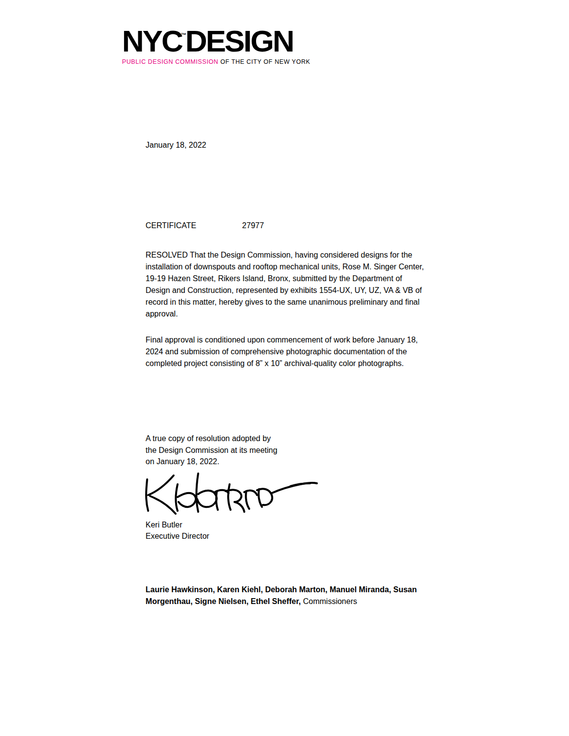NYC™DESIGN
PUBLIC DESIGN COMMISSION OF THE CITY OF NEW YORK
January 18, 2022
CERTIFICATE 27977
RESOLVED That the Design Commission, having considered designs for the installation of downspouts and rooftop mechanical units, Rose M. Singer Center, 19-19 Hazen Street, Rikers Island, Bronx, submitted by the Department of Design and Construction, represented by exhibits 1554-UX, UY, UZ, VA & VB of record in this matter, hereby gives to the same unanimous preliminary and final approval.
Final approval is conditioned upon commencement of work before January 18, 2024 and submission of comprehensive photographic documentation of the completed project consisting of 8” x 10” archival-quality color photographs.
A true copy of resolution adopted by
the Design Commission at its meeting
on January 18, 2022.
Keri Butler
Executive Director
Laurie Hawkinson, Karen Kiehl, Deborah Marton, Manuel Miranda, Susan Morgenthau, Signe Nielsen, Ethel Sheffer, Commissioners